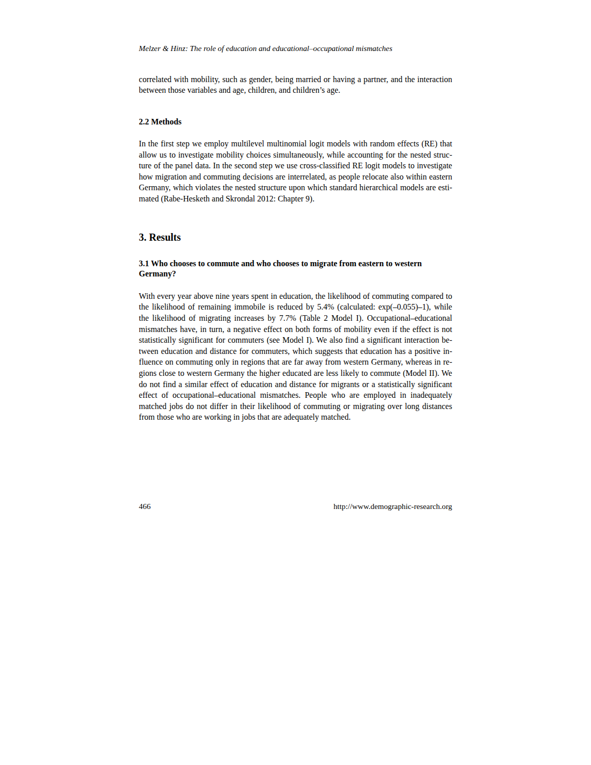Melzer & Hinz: The role of education and educational–occupational mismatches
correlated with mobility, such as gender, being married or having a partner, and the interaction between those variables and age, children, and children’s age.
2.2 Methods
In the first step we employ multilevel multinomial logit models with random effects (RE) that allow us to investigate mobility choices simultaneously, while accounting for the nested structure of the panel data. In the second step we use cross-classified RE logit models to investigate how migration and commuting decisions are interrelated, as people relocate also within eastern Germany, which violates the nested structure upon which standard hierarchical models are estimated (Rabe-Hesketh and Skrondal 2012: Chapter 9).
3. Results
3.1 Who chooses to commute and who chooses to migrate from eastern to western Germany?
With every year above nine years spent in education, the likelihood of commuting compared to the likelihood of remaining immobile is reduced by 5.4% (calculated: exp(–0.055)–1), while the likelihood of migrating increases by 7.7% (Table 2 Model I). Occupational–educational mismatches have, in turn, a negative effect on both forms of mobility even if the effect is not statistically significant for commuters (see Model I). We also find a significant interaction between education and distance for commuters, which suggests that education has a positive influence on commuting only in regions that are far away from western Germany, whereas in regions close to western Germany the higher educated are less likely to commute (Model II). We do not find a similar effect of education and distance for migrants or a statistically significant effect of occupational–educational mismatches. People who are employed in inadequately matched jobs do not differ in their likelihood of commuting or migrating over long distances from those who are working in jobs that are adequately matched.
466 http://www.demographic-research.org